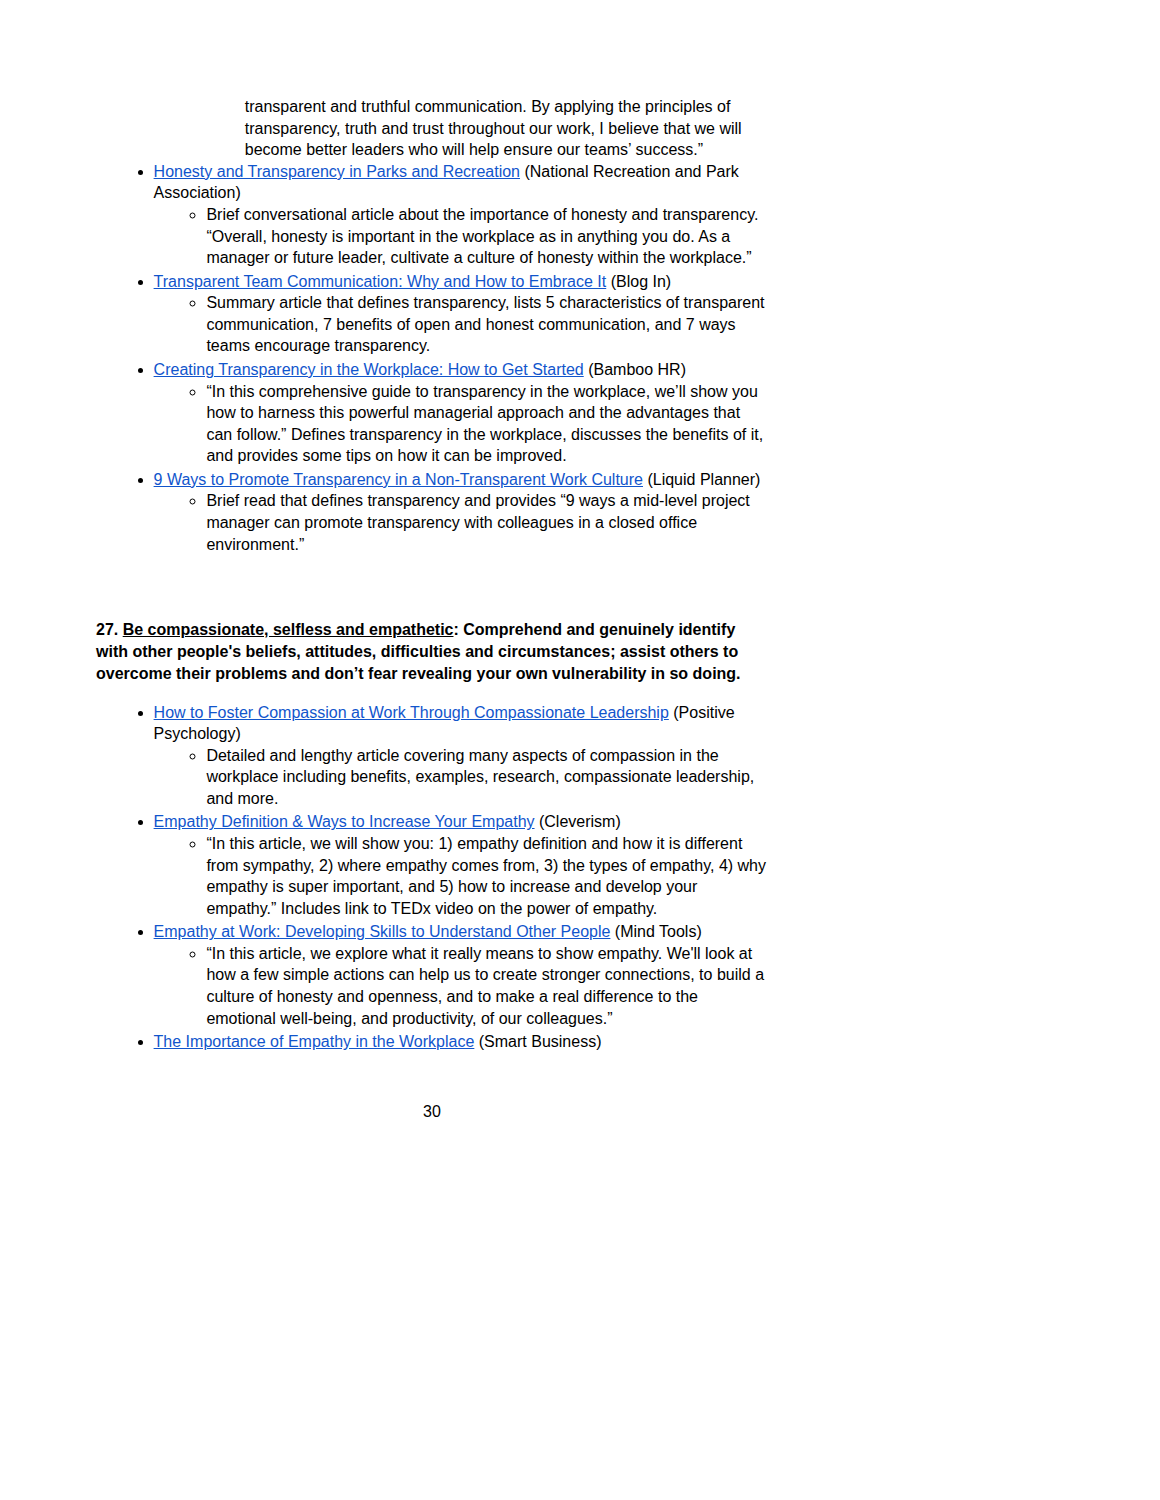transparent and truthful communication. By applying the principles of transparency, truth and trust throughout our work, I believe that we will become better leaders who will help ensure our teams’ success.”
Honesty and Transparency in Parks and Recreation (National Recreation and Park Association)
Brief conversational article about the importance of honesty and transparency. “Overall, honesty is important in the workplace as in anything you do. As a manager or future leader, cultivate a culture of honesty within the workplace.”
Transparent Team Communication: Why and How to Embrace It (Blog In)
Summary article that defines transparency, lists 5 characteristics of transparent communication, 7 benefits of open and honest communication, and 7 ways teams encourage transparency.
Creating Transparency in the Workplace: How to Get Started (Bamboo HR)
“In this comprehensive guide to transparency in the workplace, we’ll show you how to harness this powerful managerial approach and the advantages that can follow.” Defines transparency in the workplace, discusses the benefits of it, and provides some tips on how it can be improved.
9 Ways to Promote Transparency in a Non-Transparent Work Culture (Liquid Planner)
Brief read that defines transparency and provides “9 ways a mid-level project manager can promote transparency with colleagues in a closed office environment.”
27. Be compassionate, selfless and empathetic: Comprehend and genuinely identify with other people's beliefs, attitudes, difficulties and circumstances; assist others to overcome their problems and don’t fear revealing your own vulnerability in so doing.
How to Foster Compassion at Work Through Compassionate Leadership (Positive Psychology)
Detailed and lengthy article covering many aspects of compassion in the workplace including benefits, examples, research, compassionate leadership, and more.
Empathy Definition & Ways to Increase Your Empathy (Cleverism)
“In this article, we will show you: 1) empathy definition and how it is different from sympathy, 2) where empathy comes from, 3) the types of empathy, 4) why empathy is super important, and 5) how to increase and develop your empathy.” Includes link to TEDx video on the power of empathy.
Empathy at Work: Developing Skills to Understand Other People (Mind Tools)
“In this article, we explore what it really means to show empathy. We'll look at how a few simple actions can help us to create stronger connections, to build a culture of honesty and openness, and to make a real difference to the emotional well-being, and productivity, of our colleagues.”
The Importance of Empathy in the Workplace (Smart Business)
30